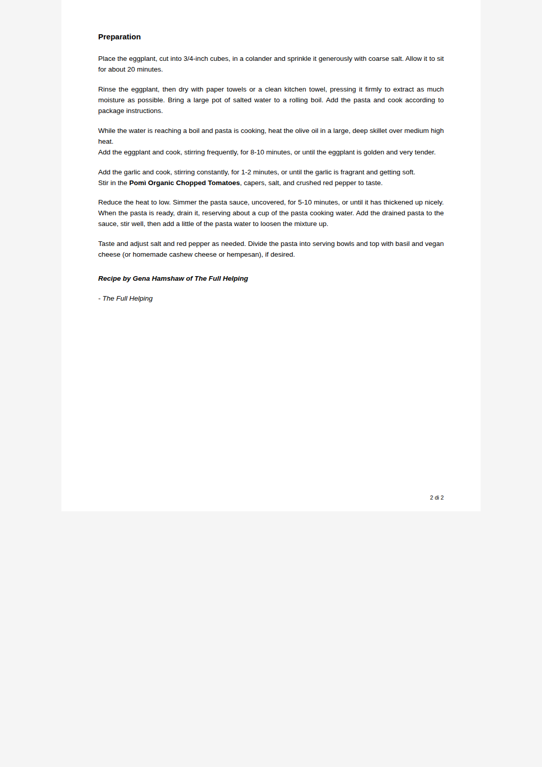Preparation
Place the eggplant, cut into 3/4-inch cubes, in a colander and sprinkle it generously with coarse salt. Allow it to sit for about 20 minutes.
Rinse the eggplant, then dry with paper towels or a clean kitchen towel, pressing it firmly to extract as much moisture as possible. Bring a large pot of salted water to a rolling boil. Add the pasta and cook according to package instructions.
While the water is reaching a boil and pasta is cooking, heat the olive oil in a large, deep skillet over medium high heat.
Add the eggplant and cook, stirring frequently, for 8-10 minutes, or until the eggplant is golden and very tender.
Add the garlic and cook, stirring constantly, for 1-2 minutes, or until the garlic is fragrant and getting soft.
Stir in the Pomì Organic Chopped Tomatoes, capers, salt, and crushed red pepper to taste.
Reduce the heat to low. Simmer the pasta sauce, uncovered, for 5-10 minutes, or until it has thickened up nicely. When the pasta is ready, drain it, reserving about a cup of the pasta cooking water. Add the drained pasta to the sauce, stir well, then add a little of the pasta water to loosen the mixture up.
Taste and adjust salt and red pepper as needed. Divide the pasta into serving bowls and top with basil and vegan cheese (or homemade cashew cheese or hempesan), if desired.
Recipe by Gena Hamshaw of The Full Helping
- The Full Helping
2 di 2